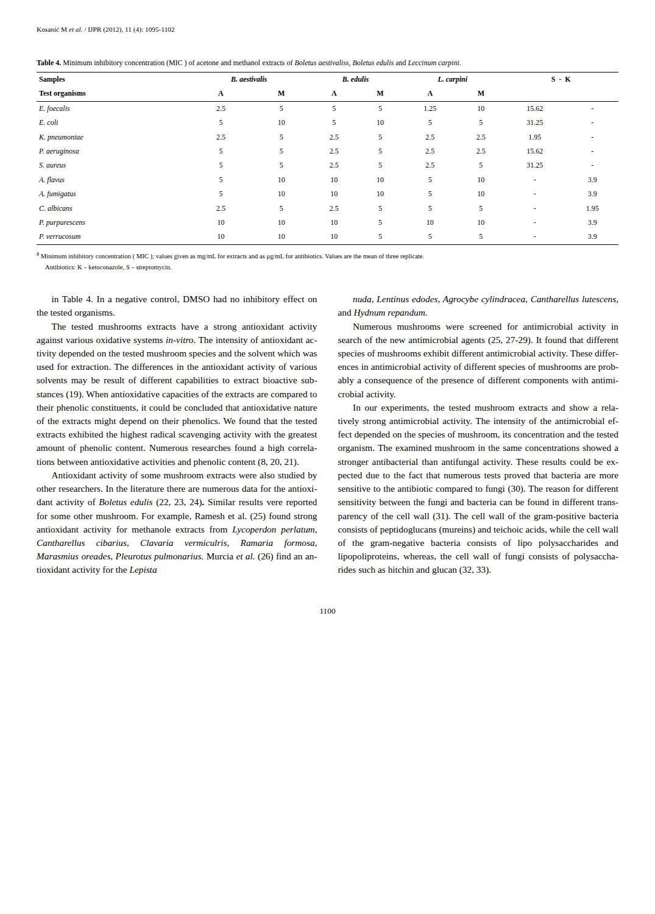Kosanić M et al. / IJPR (2012), 11 (4): 1095-1102
Table 4. Minimum inhibitory concentration (MIC ) of acetone and methanol extracts of Boletus aestivaliss, Boletus edulis and Leccinum carpini.
| Samples | B. aestivalis | B. edulis | L. carpini | S - K |
| --- | --- | --- | --- | --- |
| Test organisms | A | M | A | M | A | M | | |
| E. foecalis | 2.5 | 5 | 5 | 5 | 1.25 | 10 | 15.62 | - |
| E. coli | 5 | 10 | 5 | 10 | 5 | 5 | 31.25 | - |
| K. pneumoniae | 2.5 | 5 | 2.5 | 5 | 2.5 | 2.5 | 1.95 | - |
| P. aeruginosa | 5 | 5 | 2.5 | 5 | 2.5 | 2.5 | 15.62 | - |
| S. aureus | 5 | 5 | 2.5 | 5 | 2.5 | 5 | 31.25 | - |
| A. flavus | 5 | 10 | 10 | 10 | 5 | 10 | - | 3.9 |
| A. fumigatus | 5 | 10 | 10 | 10 | 5 | 10 | - | 3.9 |
| C. albicans | 2.5 | 5 | 2.5 | 5 | 5 | 5 | - | 1.95 |
| P. purpurescens | 10 | 10 | 10 | 5 | 10 | 10 | - | 3.9 |
| P. verrucosum | 10 | 10 | 10 | 5 | 5 | 5 | - | 3.9 |
a Minimum inhibitory concentration ( MIC ); values given as mg/mL for extracts and as μg/mL for antibiotics. Values are the mean of three replicate.
Antibiotics: K – ketoconazole, S – streptomycin.
in Table 4. In a negative control, DMSO had no inhibitory effect on the tested organisms.
The tested mushrooms extracts have a strong antioxidant activity against various oxidative systems in-vitro. The intensity of antioxidant activity depended on the tested mushroom species and the solvent which was used for extraction. The differences in the antioxidant activity of various solvents may be result of different capabilities to extract bioactive substances (19). When antioxidative capacities of the extracts are compared to their phenolic constituents, it could be concluded that antioxidative nature of the extracts might depend on their phenolics. We found that the tested extracts exhibited the highest radical scavenging activity with the greatest amount of phenolic content. Numerous researches found a high correlations between antioxidative activities and phenolic content (8, 20, 21).
Antioxidant activity of some mushroom extracts were also studied by other researchers. In the literature there are numerous data for the antioxidant activity of Boletus edulis (22, 23, 24). Similar results vere reported for some other mushroom. For example, Ramesh et al. (25) found strong antioxidant activity for methanole extracts from Lycoperdon perlatum, Cantharellus cibarius, Clavaria vermiculris, Ramaria formosa, Marasmius oreades, Pleurotus pulmonarius. Murcia et al. (26) find an antioxidant activity for the Lepista
nuda, Lentinus edodes, Agrocybe cylindracea, Cantharellus lutescens, and Hydnum repandum.
Numerous mushrooms were screened for antimicrobial activity in search of the new antimicrobial agents (25, 27-29). It found that different species of mushrooms exhibit different antimicrobial activity. These differences in antimicrobial activity of different species of mushrooms are probably a consequence of the presence of different components with antimicrobial activity.
In our experiments, the tested mushroom extracts and show a relatively strong antimicrobial activity. The intensity of the antimicrobial effect depended on the species of mushroom, its concentration and the tested organism. The examined mushroom in the same concentrations showed a stronger antibacterial than antifungal activity. These results could be expected due to the fact that numerous tests proved that bacteria are more sensitive to the antibiotic compared to fungi (30). The reason for different sensitivity between the fungi and bacteria can be found in different transparency of the cell wall (31). The cell wall of the gram-positive bacteria consists of peptidoglucans (mureins) and teichoic acids, while the cell wall of the gram-negative bacteria consists of lipo polysaccharides and lipopoliproteins, whereas, the cell wall of fungi consists of polysaccharides such as hitchin and glucan (32, 33).
1100